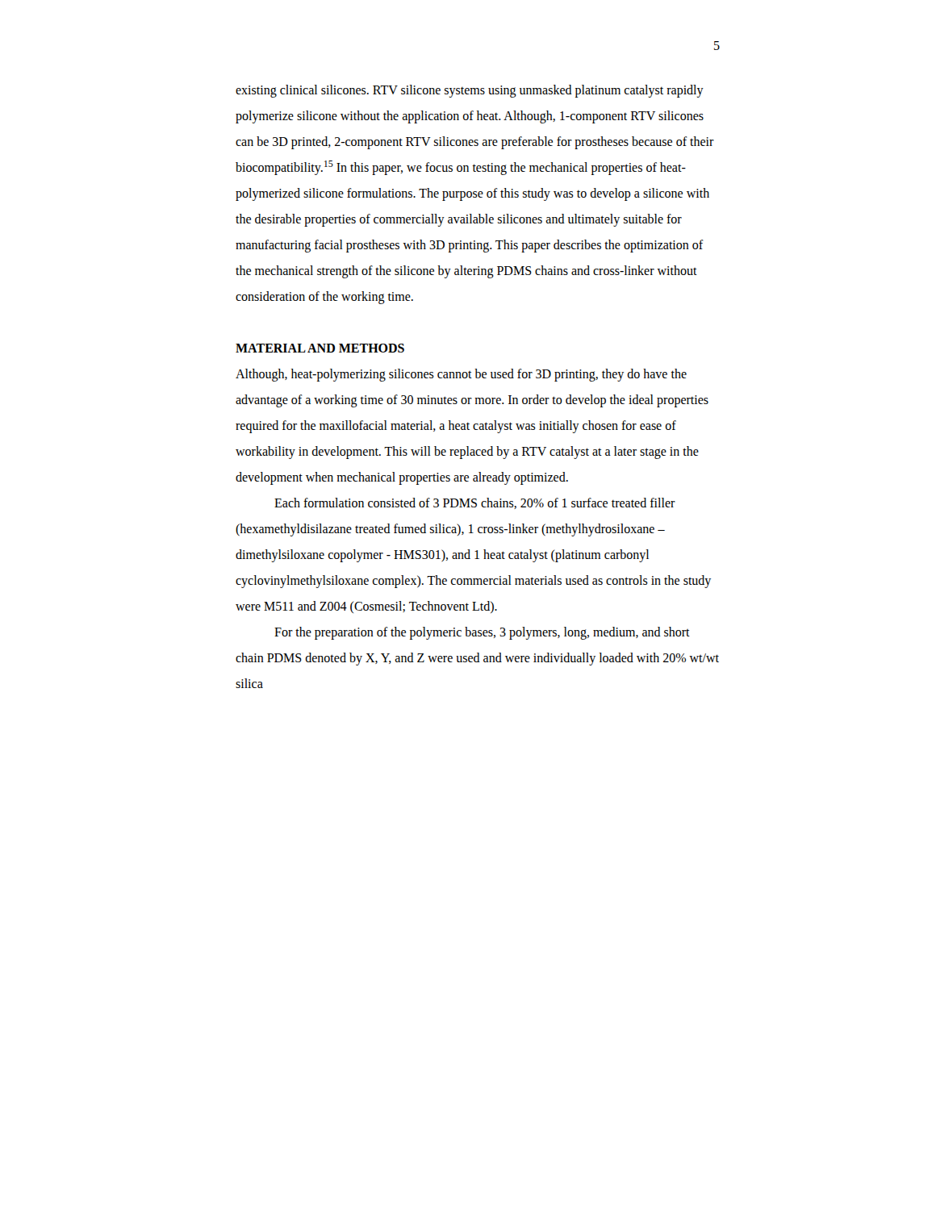5
existing clinical silicones. RTV silicone systems using unmasked platinum catalyst rapidly polymerize silicone without the application of heat. Although, 1-component RTV silicones can be 3D printed, 2-component RTV silicones are preferable for prostheses because of their biocompatibility.15 In this paper, we focus on testing the mechanical properties of heat-polymerized silicone formulations. The purpose of this study was to develop a silicone with the desirable properties of commercially available silicones and ultimately suitable for manufacturing facial prostheses with 3D printing. This paper describes the optimization of the mechanical strength of the silicone by altering PDMS chains and cross-linker without consideration of the working time.
Material and Methods
Although, heat-polymerizing silicones cannot be used for 3D printing, they do have the advantage of a working time of 30 minutes or more. In order to develop the ideal properties required for the maxillofacial material, a heat catalyst was initially chosen for ease of workability in development. This will be replaced by a RTV catalyst at a later stage in the development when mechanical properties are already optimized.
Each formulation consisted of 3 PDMS chains, 20% of 1 surface treated filler (hexamethyldisilazane treated fumed silica), 1 cross-linker (methylhydrosiloxane – dimethylsiloxane copolymer - HMS301), and 1 heat catalyst (platinum carbonyl cyclovinylmethylsiloxane complex). The commercial materials used as controls in the study were M511 and Z004 (Cosmesil; Technovent Ltd).
For the preparation of the polymeric bases, 3 polymers, long, medium, and short chain PDMS denoted by X, Y, and Z were used and were individually loaded with 20% wt/wt silica